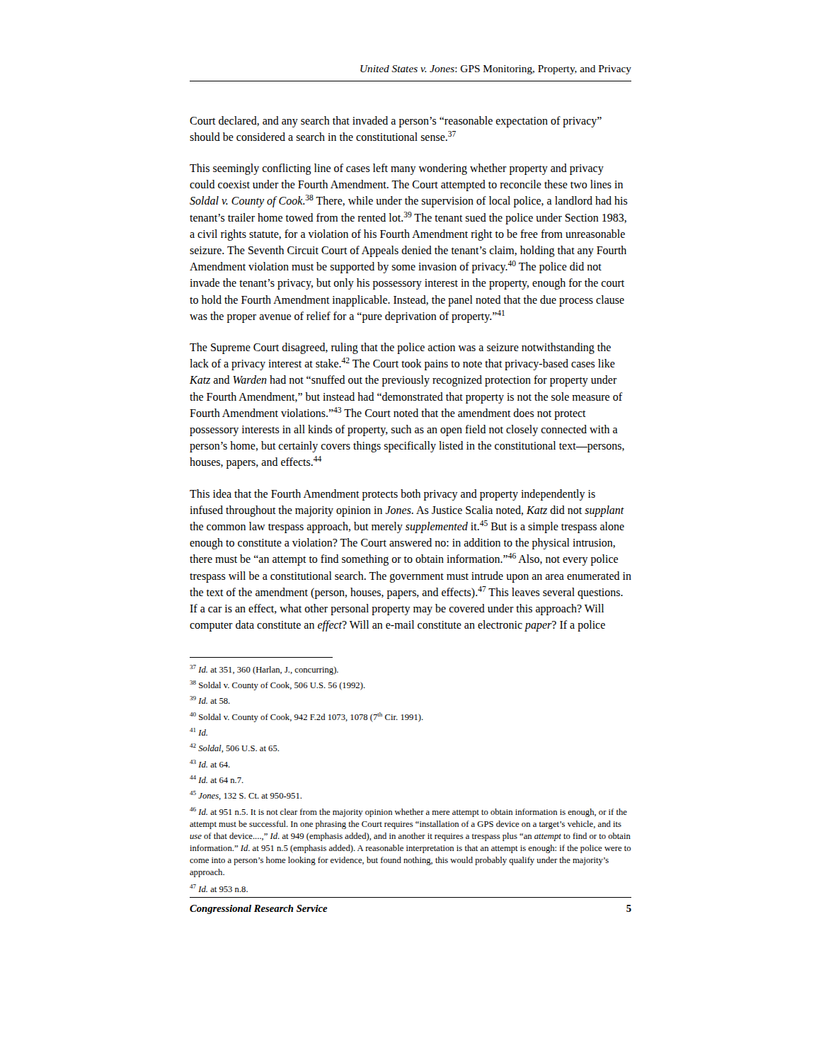United States v. Jones: GPS Monitoring, Property, and Privacy
Court declared, and any search that invaded a person’s “reasonable expectation of privacy” should be considered a search in the constitutional sense.37
This seemingly conflicting line of cases left many wondering whether property and privacy could coexist under the Fourth Amendment. The Court attempted to reconcile these two lines in Soldal v. County of Cook.38 There, while under the supervision of local police, a landlord had his tenant’s trailer home towed from the rented lot.39 The tenant sued the police under Section 1983, a civil rights statute, for a violation of his Fourth Amendment right to be free from unreasonable seizure. The Seventh Circuit Court of Appeals denied the tenant’s claim, holding that any Fourth Amendment violation must be supported by some invasion of privacy.40 The police did not invade the tenant’s privacy, but only his possessory interest in the property, enough for the court to hold the Fourth Amendment inapplicable. Instead, the panel noted that the due process clause was the proper avenue of relief for a “pure deprivation of property.”41
The Supreme Court disagreed, ruling that the police action was a seizure notwithstanding the lack of a privacy interest at stake.42 The Court took pains to note that privacy-based cases like Katz and Warden had not “snuffed out the previously recognized protection for property under the Fourth Amendment,” but instead had “demonstrated that property is not the sole measure of Fourth Amendment violations.”43 The Court noted that the amendment does not protect possessory interests in all kinds of property, such as an open field not closely connected with a person’s home, but certainly covers things specifically listed in the constitutional text—persons, houses, papers, and effects.44
This idea that the Fourth Amendment protects both privacy and property independently is infused throughout the majority opinion in Jones. As Justice Scalia noted, Katz did not supplant the common law trespass approach, but merely supplemented it.45 But is a simple trespass alone enough to constitute a violation? The Court answered no: in addition to the physical intrusion, there must be “an attempt to find something or to obtain information.”46 Also, not every police trespass will be a constitutional search. The government must intrude upon an area enumerated in the text of the amendment (person, houses, papers, and effects).47 This leaves several questions. If a car is an effect, what other personal property may be covered under this approach? Will computer data constitute an effect? Will an e-mail constitute an electronic paper? If a police
37 Id. at 351, 360 (Harlan, J., concurring).
38 Soldal v. County of Cook, 506 U.S. 56 (1992).
39 Id. at 58.
40 Soldal v. County of Cook, 942 F.2d 1073, 1078 (7th Cir. 1991).
41 Id.
42 Soldal, 506 U.S. at 65.
43 Id. at 64.
44 Id. at 64 n.7.
45 Jones, 132 S. Ct. at 950-951.
46 Id. at 951 n.5. It is not clear from the majority opinion whether a mere attempt to obtain information is enough, or if the attempt must be successful. In one phrasing the Court requires “installation of a GPS device on a target’s vehicle, and its use of that device....,” Id. at 949 (emphasis added), and in another it requires a trespass plus “an attempt to find or to obtain information.” Id. at 951 n.5 (emphasis added). A reasonable interpretation is that an attempt is enough: if the police were to come into a person’s home looking for evidence, but found nothing, this would probably qualify under the majority’s approach.
47 Id. at 953 n.8.
Congressional Research Service 5